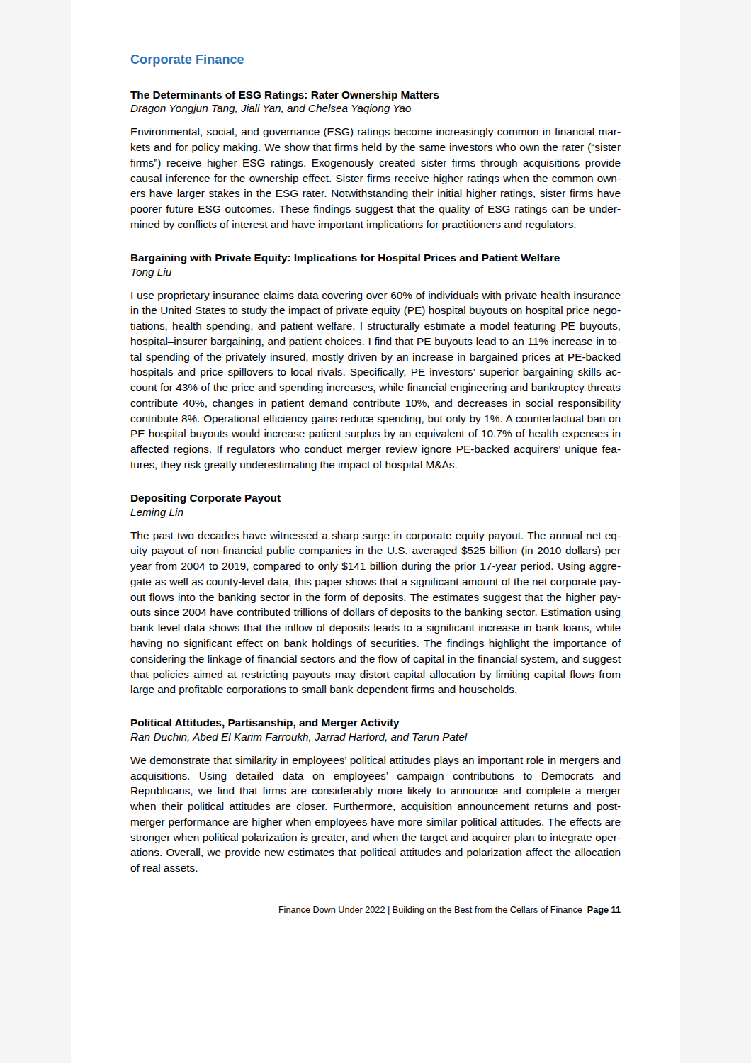Corporate Finance
The Determinants of ESG Ratings: Rater Ownership Matters
Dragon Yongjun Tang, Jiali Yan, and Chelsea Yaqiong Yao
Environmental, social, and governance (ESG) ratings become increasingly common in financial markets and for policy making. We show that firms held by the same investors who own the rater (“sister firms”) receive higher ESG ratings. Exogenously created sister firms through acquisitions provide causal inference for the ownership effect. Sister firms receive higher ratings when the common owners have larger stakes in the ESG rater. Notwithstanding their initial higher ratings, sister firms have poorer future ESG outcomes. These findings suggest that the quality of ESG ratings can be undermined by conflicts of interest and have important implications for practitioners and regulators.
Bargaining with Private Equity: Implications for Hospital Prices and Patient Welfare
Tong Liu
I use proprietary insurance claims data covering over 60% of individuals with private health insurance in the United States to study the impact of private equity (PE) hospital buyouts on hospital price negotiations, health spending, and patient welfare. I structurally estimate a model featuring PE buyouts, hospital–insurer bargaining, and patient choices. I find that PE buyouts lead to an 11% increase in total spending of the privately insured, mostly driven by an increase in bargained prices at PE-backed hospitals and price spillovers to local rivals. Specifically, PE investors’ superior bargaining skills account for 43% of the price and spending increases, while financial engineering and bankruptcy threats contribute 40%, changes in patient demand contribute 10%, and decreases in social responsibility contribute 8%. Operational efficiency gains reduce spending, but only by 1%. A counterfactual ban on PE hospital buyouts would increase patient surplus by an equivalent of 10.7% of health expenses in affected regions. If regulators who conduct merger review ignore PE-backed acquirers’ unique features, they risk greatly underestimating the impact of hospital M&As.
Depositing Corporate Payout
Leming Lin
The past two decades have witnessed a sharp surge in corporate equity payout. The annual net equity payout of non-financial public companies in the U.S. averaged $525 billion (in 2010 dollars) per year from 2004 to 2019, compared to only $141 billion during the prior 17-year period. Using aggregate as well as county-level data, this paper shows that a significant amount of the net corporate payout flows into the banking sector in the form of deposits. The estimates suggest that the higher payouts since 2004 have contributed trillions of dollars of deposits to the banking sector. Estimation using bank level data shows that the inflow of deposits leads to a significant increase in bank loans, while having no significant effect on bank holdings of securities. The findings highlight the importance of considering the linkage of financial sectors and the flow of capital in the financial system, and suggest that policies aimed at restricting payouts may distort capital allocation by limiting capital flows from large and profitable corporations to small bank-dependent firms and households.
Political Attitudes, Partisanship, and Merger Activity
Ran Duchin, Abed El Karim Farroukh, Jarrad Harford, and Tarun Patel
We demonstrate that similarity in employees’ political attitudes plays an important role in mergers and acquisitions. Using detailed data on employees’ campaign contributions to Democrats and Republicans, we find that firms are considerably more likely to announce and complete a merger when their political attitudes are closer. Furthermore, acquisition announcement returns and post-merger performance are higher when employees have more similar political attitudes. The effects are stronger when political polarization is greater, and when the target and acquirer plan to integrate operations. Overall, we provide new estimates that political attitudes and polarization affect the allocation of real assets.
Finance Down Under 2022 | Building on the Best from the Cellars of Finance Page 11